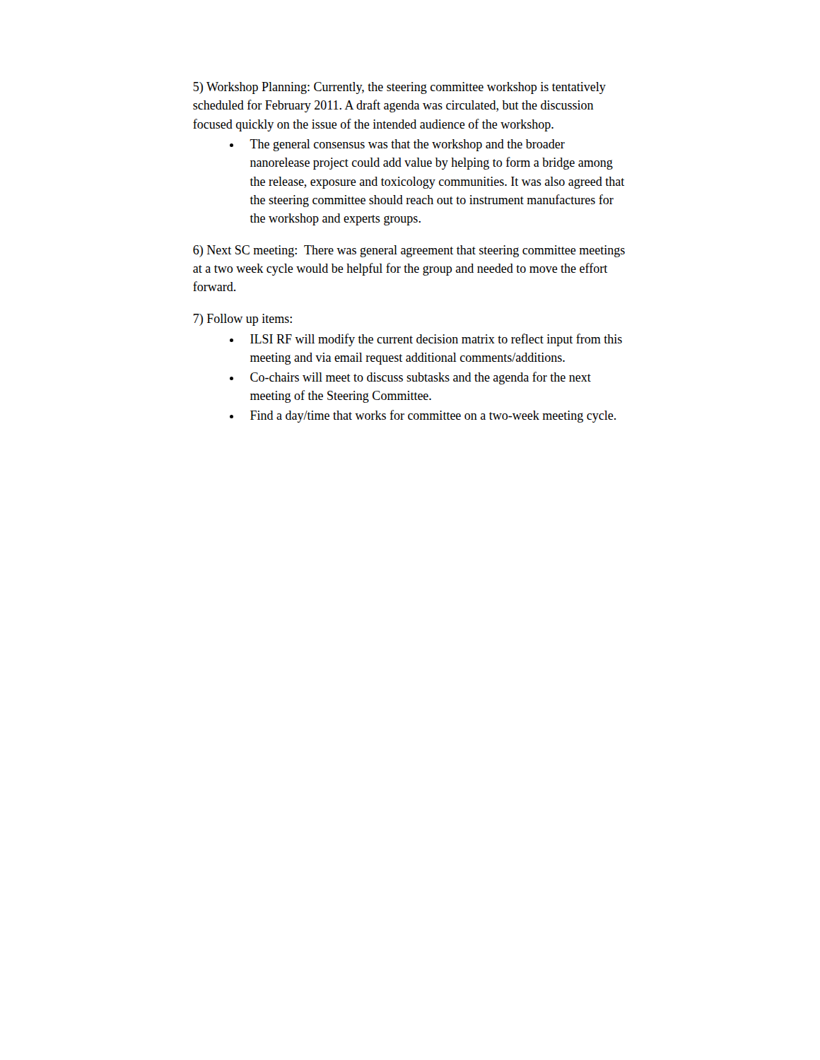5) Workshop Planning: Currently, the steering committee workshop is tentatively scheduled for February 2011. A draft agenda was circulated, but the discussion focused quickly on the issue of the intended audience of the workshop.
The general consensus was that the workshop and the broader nanorelease project could add value by helping to form a bridge among the release, exposure and toxicology communities. It was also agreed that the steering committee should reach out to instrument manufactures for the workshop and experts groups.
6) Next SC meeting: There was general agreement that steering committee meetings at a two week cycle would be helpful for the group and needed to move the effort forward.
7) Follow up items:
ILSI RF will modify the current decision matrix to reflect input from this meeting and via email request additional comments/additions.
Co-chairs will meet to discuss subtasks and the agenda for the next meeting of the Steering Committee.
Find a day/time that works for committee on a two-week meeting cycle.